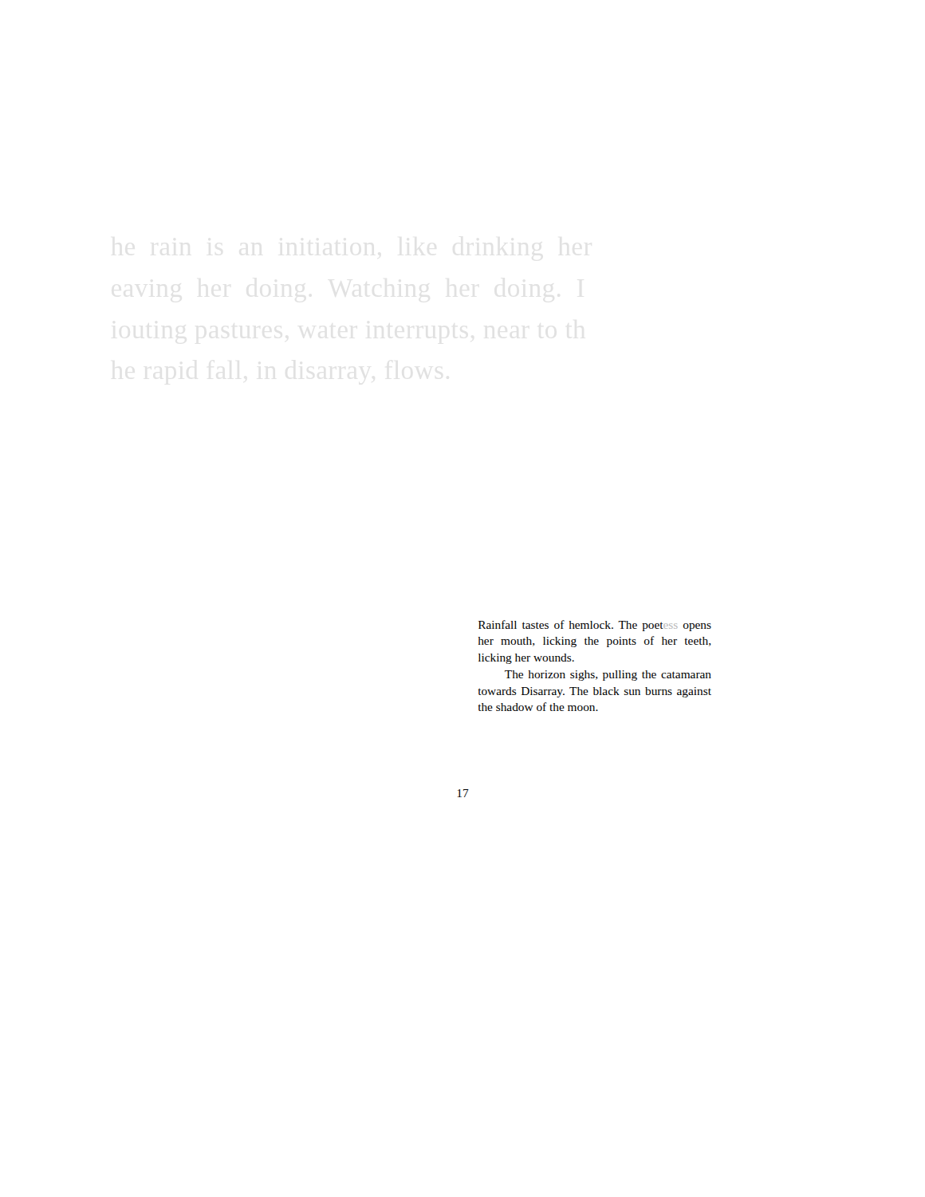he rain is an initiation, like drinking her
eaving her doing. Watching her doing. I
iouting pastures, water interrupts, near to th
he rapid fall, in disarray, flows.
Rainfall tastes of hemlock. The poetess opens her mouth, licking the points of her teeth, licking her wounds.
The horizon sighs, pulling the catamaran towards Disarray. The black sun burns against the shadow of the moon.
17